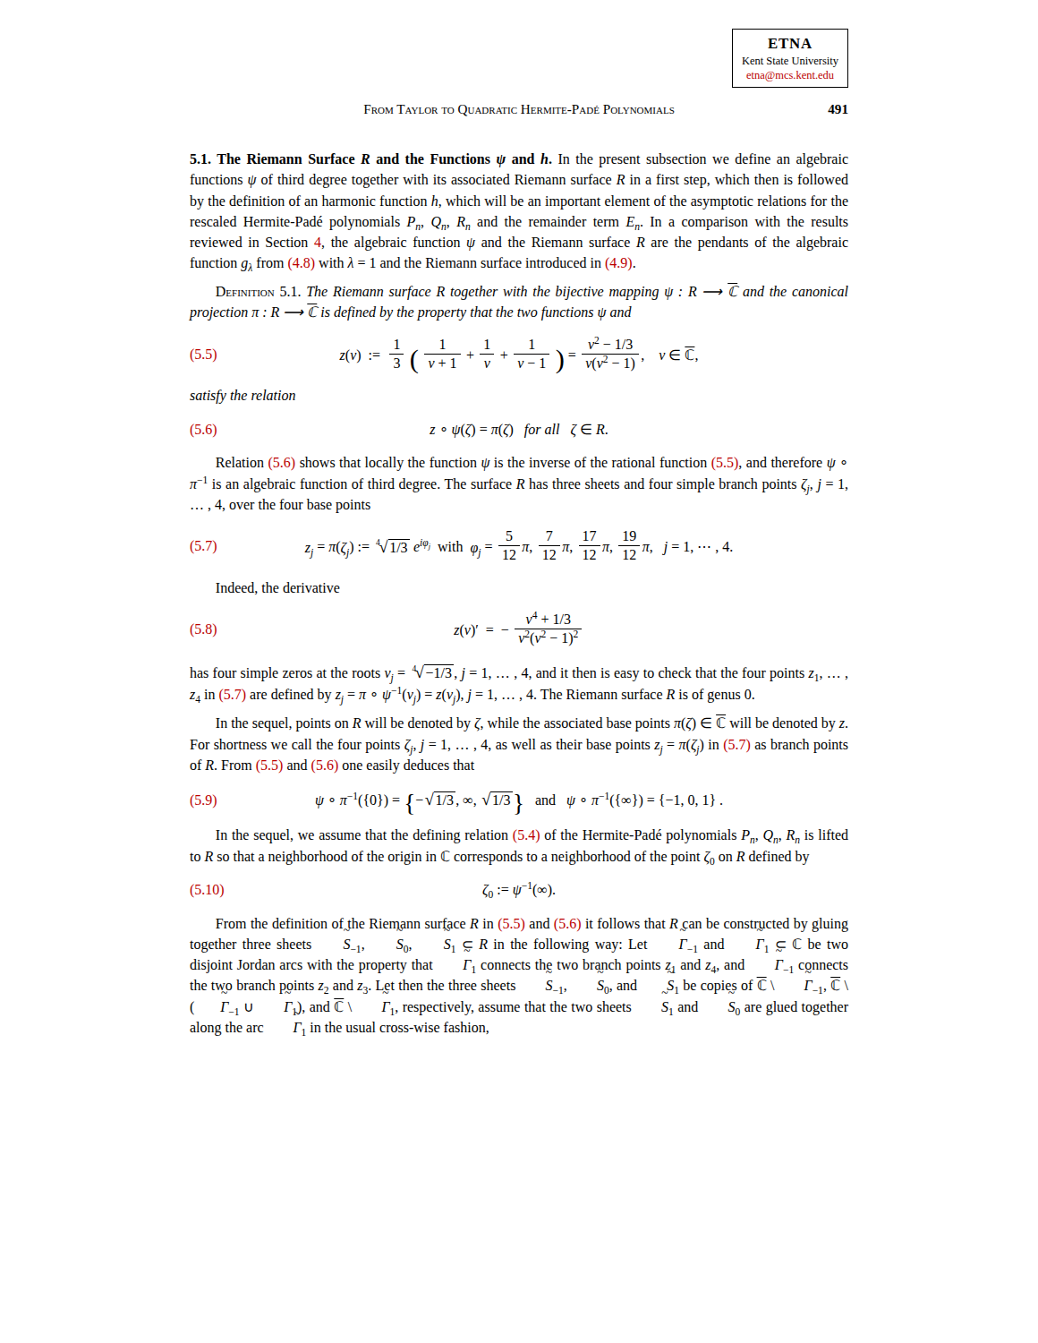ETNA
Kent State University
etna@mcs.kent.edu
From Taylor to Quadratic Hermite-Padé Polynomials 491
5.1. The Riemann Surface R and the Functions ψ and h. In the present subsection we define an algebraic functions ψ of third degree together with its associated Riemann surface R in a first step, which then is followed by the definition of an harmonic function h, which will be an important element of the asymptotic relations for the rescaled Hermite-Padé polynomials Pn, Qn, Rn and the remainder term En. In a comparison with the results reviewed in Section 4, the algebraic function ψ and the Riemann surface R are the pendants of the algebraic function gλ from (4.8) with λ = 1 and the Riemann surface introduced in (4.9).
Definition 5.1. The Riemann surface R together with the bijective mapping ψ : R ⟶ ℂ and the canonical projection π : R ⟶ ℂ is defined by the property that the two functions ψ and
(5.5)
z(v) := 13 ( 1 v + 1 + 1 v + 1 v − 1 ) = v2 − 1/3 v(v2 − 1), v ∈ ℂ,
satisfy the relation
(5.6)
z ∘ ψ(ζ) = π(ζ) for all ζ ∈ R.
Relation (5.6) shows that locally the function ψ is the inverse of the rational function (5.5), and therefore ψ ∘ π−1 is an algebraic function of third degree. The surface R has three sheets and four simple branch points ζj, j = 1, … , 4, over the four base points
(5.7)
zj = π(ζj) := 4√1/3 eiφj with φj = 512 π, 712 π, 1712 π, 1912 π, j = 1, ⋯ , 4.
Indeed, the derivative
(5.8)
z(v)′ = − v4 + 1/3 v2(v2 − 1)2
has four simple zeros at the roots vj = 4√−1/3, j = 1, … , 4, and it then is easy to check that the four points z1, … , z4 in (5.7) are defined by zj = π ∘ ψ−1(vj) = z(vj), j = 1, … , 4. The Riemann surface R is of genus 0.
In the sequel, points on R will be denoted by ζ, while the associated base points π(ζ) ∈ ℂ will be denoted by z. For shortness we call the four points ζj, j = 1, … , 4, as well as their base points zj = π(ζj) in (5.7) as branch points of R. From (5.5) and (5.6) one easily deduces that
(5.9)
ψ ∘ π−1({0}) = {−√1/3, ∞, √1/3} and ψ ∘ π−1({∞}) = {−1, 0, 1} .
In the sequel, we assume that the defining relation (5.4) of the Hermite-Padé polynomials Pn, Qn, Rn is lifted to R so that a neighborhood of the origin in ℂ corresponds to a neighborhood of the point ζ0 on R defined by
(5.10)
ζ0 := ψ−1(∞).
From the definition of the Riemann surface R in (5.5) and (5.6) it follows that R can be constructed by gluing together three sheets ~S−1, ~S0, ~S1 ⊂ R in the following way: Let ~Γ−1 and ~Γ1 ⊂ ℂ be two disjoint Jordan arcs with the property that ~Γ1 connects the two branch points z1 and z4, and ~Γ−1 connects the two branch points z2 and z3. Let then the three sheets ~S−1, ~S0, and ~S1 be copies of ℂ \ ~Γ−1, ℂ \ (~Γ−1 ∪ ~Γ1), and ℂ \ ~Γ1, respectively, assume that the two sheets ~S1 and ~S0 are glued together along the arc ~Γ1 in the usual cross-wise fashion,